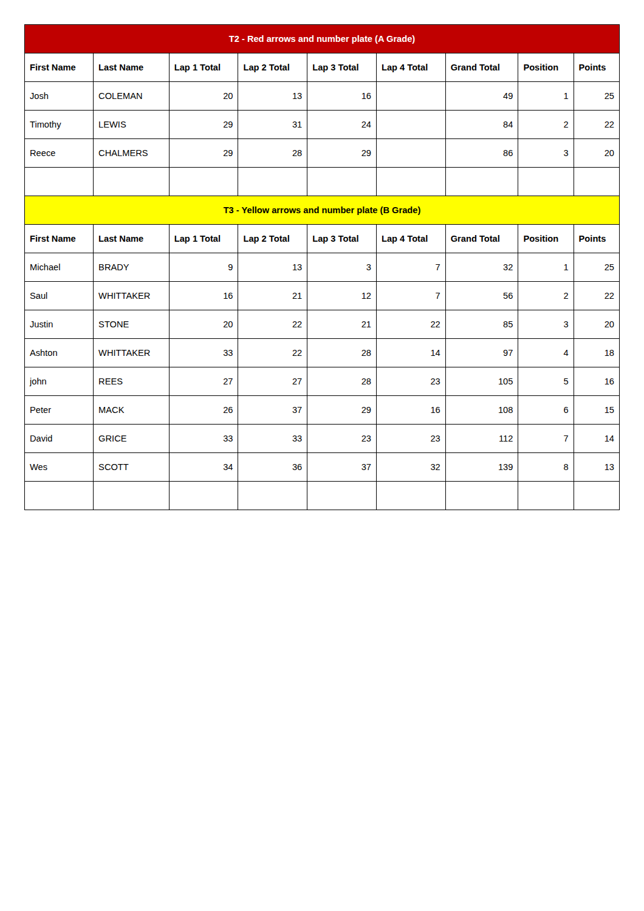| T2 - Red arrows and number plate (A Grade) |
| First Name | Last Name | Lap 1 Total | Lap 2 Total | Lap 3 Total | Lap 4 Total | Grand Total | Position | Points |
| Josh | COLEMAN | 20 | 13 | 16 | | 49 | 1 | 25 |
| Timothy | LEWIS | 29 | 31 | 24 | | 84 | 2 | 22 |
| Reece | CHALMERS | 29 | 28 | 29 | | 86 | 3 | 20 |
| T3 - Yellow arrows and number plate (B Grade) |
| First Name | Last Name | Lap 1 Total | Lap 2 Total | Lap 3 Total | Lap 4 Total | Grand Total | Position | Points |
| Michael | BRADY | 9 | 13 | 3 | 7 | 32 | 1 | 25 |
| Saul | WHITTAKER | 16 | 21 | 12 | 7 | 56 | 2 | 22 |
| Justin | STONE | 20 | 22 | 21 | 22 | 85 | 3 | 20 |
| Ashton | WHITTAKER | 33 | 22 | 28 | 14 | 97 | 4 | 18 |
| john | REES | 27 | 27 | 28 | 23 | 105 | 5 | 16 |
| Peter | MACK | 26 | 37 | 29 | 16 | 108 | 6 | 15 |
| David | GRICE | 33 | 33 | 23 | 23 | 112 | 7 | 14 |
| Wes | SCOTT | 34 | 36 | 37 | 32 | 139 | 8 | 13 |